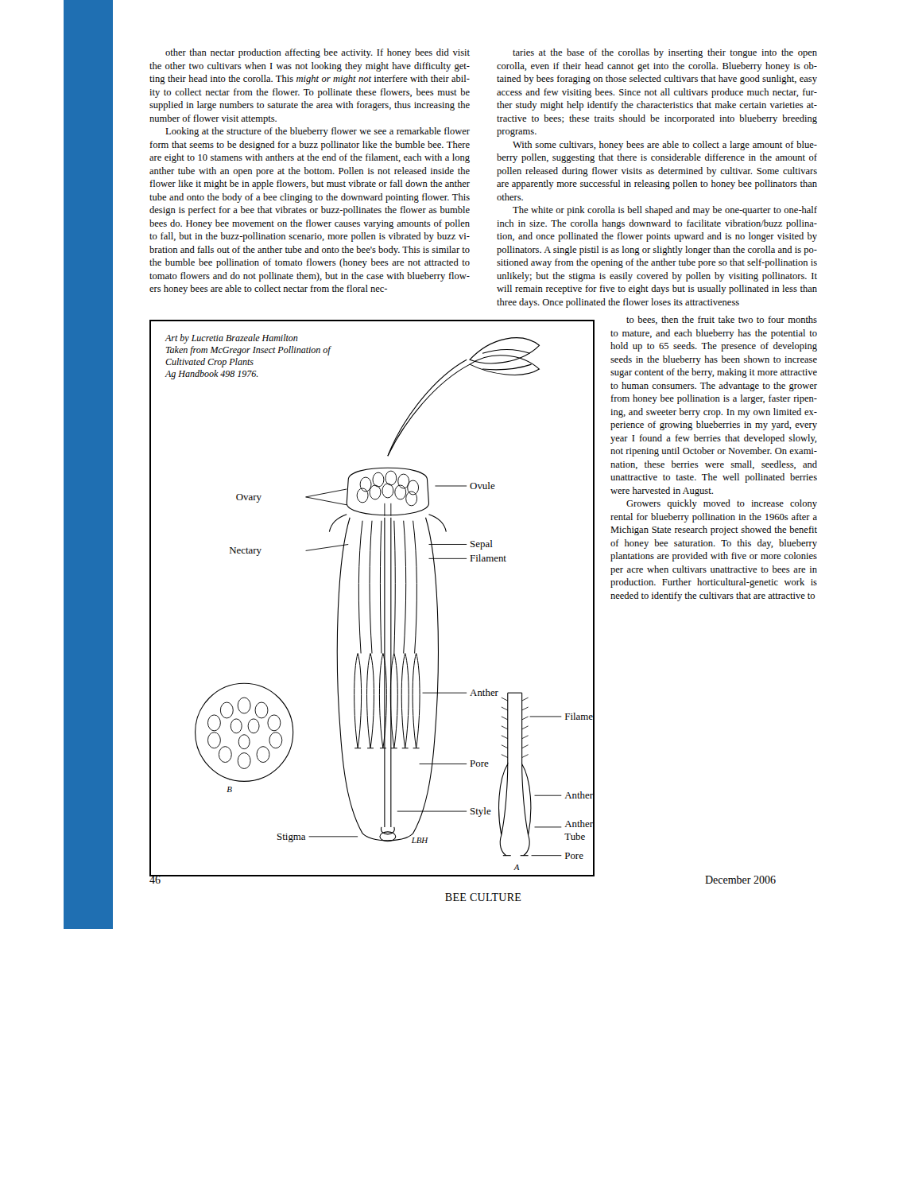other than nectar production affecting bee activity. If honey bees did visit the other two cultivars when I was not looking they might have difficulty getting their head into the corolla. This might or might not interfere with their ability to collect nectar from the flower. To pollinate these flowers, bees must be supplied in large numbers to saturate the area with foragers, thus increasing the number of flower visit attempts.
Looking at the structure of the blueberry flower we see a remarkable flower form that seems to be designed for a buzz pollinator like the bumble bee. There are eight to 10 stamens with anthers at the end of the filament, each with a long anther tube with an open pore at the bottom. Pollen is not released inside the flower like it might be in apple flowers, but must vibrate or fall down the anther tube and onto the body of a bee clinging to the downward pointing flower. This design is perfect for a bee that vibrates or buzz-pollinates the flower as bumble bees do. Honey bee movement on the flower causes varying amounts of pollen to fall, but in the buzz-pollination scenario, more pollen is vibrated by buzz vibration and falls out of the anther tube and onto the bee's body. This is similar to the bumble bee pollination of tomato flowers (honey bees are not attracted to tomato flowers and do not pollinate them), but in the case with blueberry flowers honey bees are able to collect nectar from the floral nec-
taries at the base of the corollas by inserting their tongue into the open corolla, even if their head cannot get into the corolla. Blueberry honey is obtained by bees foraging on those selected cultivars that have good sunlight, easy access and few visiting bees. Since not all cultivars produce much nectar, further study might help identify the characteristics that make certain varieties attractive to bees; these traits should be incorporated into blueberry breeding programs.
With some cultivars, honey bees are able to collect a large amount of blueberry pollen, suggesting that there is considerable difference in the amount of pollen released during flower visits as determined by cultivar. Some cultivars are apparently more successful in releasing pollen to honey bee pollinators than others.
The white or pink corolla is bell shaped and may be one-quarter to one-half inch in size. The corolla hangs downward to facilitate vibration/buzz pollination, and once pollinated the flower points upward and is no longer visited by pollinators. A single pistil is as long or slightly longer than the corolla and is positioned away from the opening of the anther tube pore so that self-pollination is unlikely; but the stigma is easily covered by pollen by visiting pollinators. It will remain receptive for five to eight days but is usually pollinated in less than three days. Once pollinated the flower loses its attractiveness
Art by Lucretia Brazeale Hamilton
Taken from McGregor Insect Pollination of Cultivated Crop Plants
Ag Handbook 498 1976.
Ovary Ovule Nectary Sepal Filament Anther Pore Style Stigma Filament Anther Anther Tube Pore B A LBH
to bees, then the fruit take two to four months to mature, and each blueberry has the potential to hold up to 65 seeds. The presence of developing seeds in the blueberry has been shown to increase sugar content of the berry, making it more attractive to human consumers. The advantage to the grower from honey bee pollination is a larger, faster ripening, and sweeter berry crop. In my own limited experience of growing blueberries in my yard, every year I found a few berries that developed slowly, not ripening until October or November. On examination, these berries were small, seedless, and unattractive to taste. The well pollinated berries were harvested in August.
Growers quickly moved to increase colony rental for blueberry pollination in the 1960s after a Michigan State research project showed the benefit of honey bee saturation. To this day, blueberry plantations are provided with five or more colonies per acre when cultivars unattractive to bees are in production. Further horticultural-genetic work is needed to identify the cultivars that are attractive to
46
BEE CULTURE
December 2006